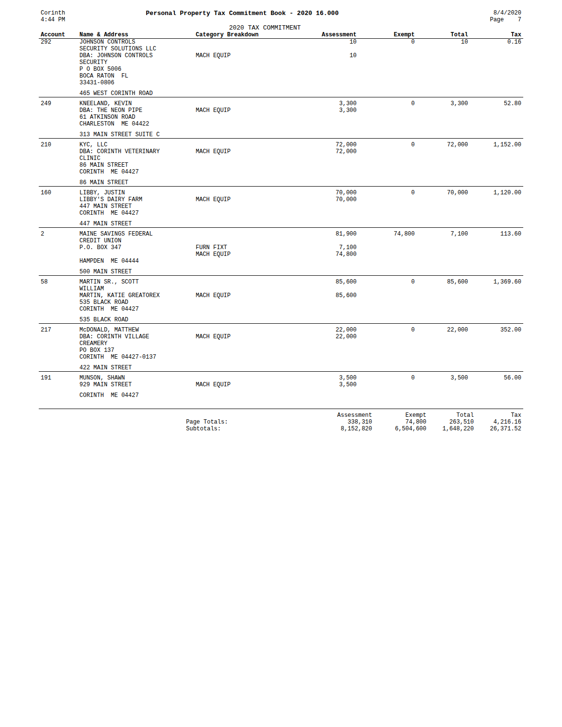| Corinth 4:44 PM | Personal Property Tax Commitment Book - 2020 16.000 2020 TAX COMMITMENT | 8/4/2020 Page 7 |
| Account | Name & Address | Category Breakdown | Assessment | Exempt | Total | Tax |
| 292 | JOHNSON CONTROLS SECURITY SOLUTIONS LLC | | 10 | 0 | 10 | 0.16 |
| | DBA: JOHNSON CONTROLS SECURITY | MACH EQUIP | 10 | | | |
| | P O BOX 5006 | | | | | |
| | BOCA RATON FL 33431-0806 | | | | | |
| | 465 WEST CORINTH ROAD | | | | | |
| 249 | KNEELAND, KEVIN | | 3,300 | 0 | 3,300 | 52.80 |
| | DBA: THE NEON PIPE | MACH EQUIP | 3,300 | | | |
| | 61 ATKINSON ROAD | | | | | |
| | CHARLESTON ME 04422 | | | | | |
| | 313 MAIN STREET SUITE C | | | | | |
| 210 | KYC, LLC | | 72,000 | 0 | 72,000 | 1,152.00 |
| | DBA: CORINTH VETERINARY CLINIC | MACH EQUIP | 72,000 | | | |
| | 86 MAIN STREET | | | | | |
| | CORINTH ME 04427 | | | | | |
| | 86 MAIN STREET | | | | | |
| 160 | LIBBY, JUSTIN | | 70,000 | 0 | 70,000 | 1,120.00 |
| | LIBBY'S DAIRY FARM | MACH EQUIP | 70,000 | | | |
| | 447 MAIN STREET | | | | | |
| | CORINTH ME 04427 | | | | | |
| | 447 MAIN STREET | | | | | |
| 2 | MAINE SAVINGS FEDERAL CREDIT UNION | | 81,900 | 74,800 | 7,100 | 113.60 |
| | P.O. BOX 347 | FURN FIXT | 7,100 | | | |
| | | MACH EQUIP | 74,800 | | | |
| | HAMPDEN ME 04444 | | | | | |
| | 500 MAIN STREET | | | | | |
| 58 | MARTIN SR., SCOTT WILLIAM | | 85,600 | 0 | 85,600 | 1,369.60 |
| | MARTIN, KATIE GREATOREX | MACH EQUIP | 85,600 | | | |
| | 535 BLACK ROAD | | | | | |
| | CORINTH ME 04427 | | | | | |
| | 535 BLACK ROAD | | | | | |
| 217 | McDONALD, MATTHEW | | 22,000 | 0 | 22,000 | 352.00 |
| | DBA: CORINTH VILLAGE CREAMERY | MACH EQUIP | 22,000 | | | |
| | PO BOX 137 | | | | | |
| | CORINTH ME 04427-0137 | | | | | |
| | 422 MAIN STREET | | | | | |
| 191 | MUNSON, SHAWN | | 3,500 | 0 | 3,500 | 56.00 |
| | 929 MAIN STREET | MACH EQUIP | 3,500 | | | |
| | CORINTH ME 04427 | | | | | |
| | Assessment | Exempt | Total | Tax |
| Page Totals: | 338,310 | 74,800 | 263,510 | 4,216.16 |
| Subtotals: | 8,152,820 | 6,504,600 | 1,648,220 | 26,371.52 |